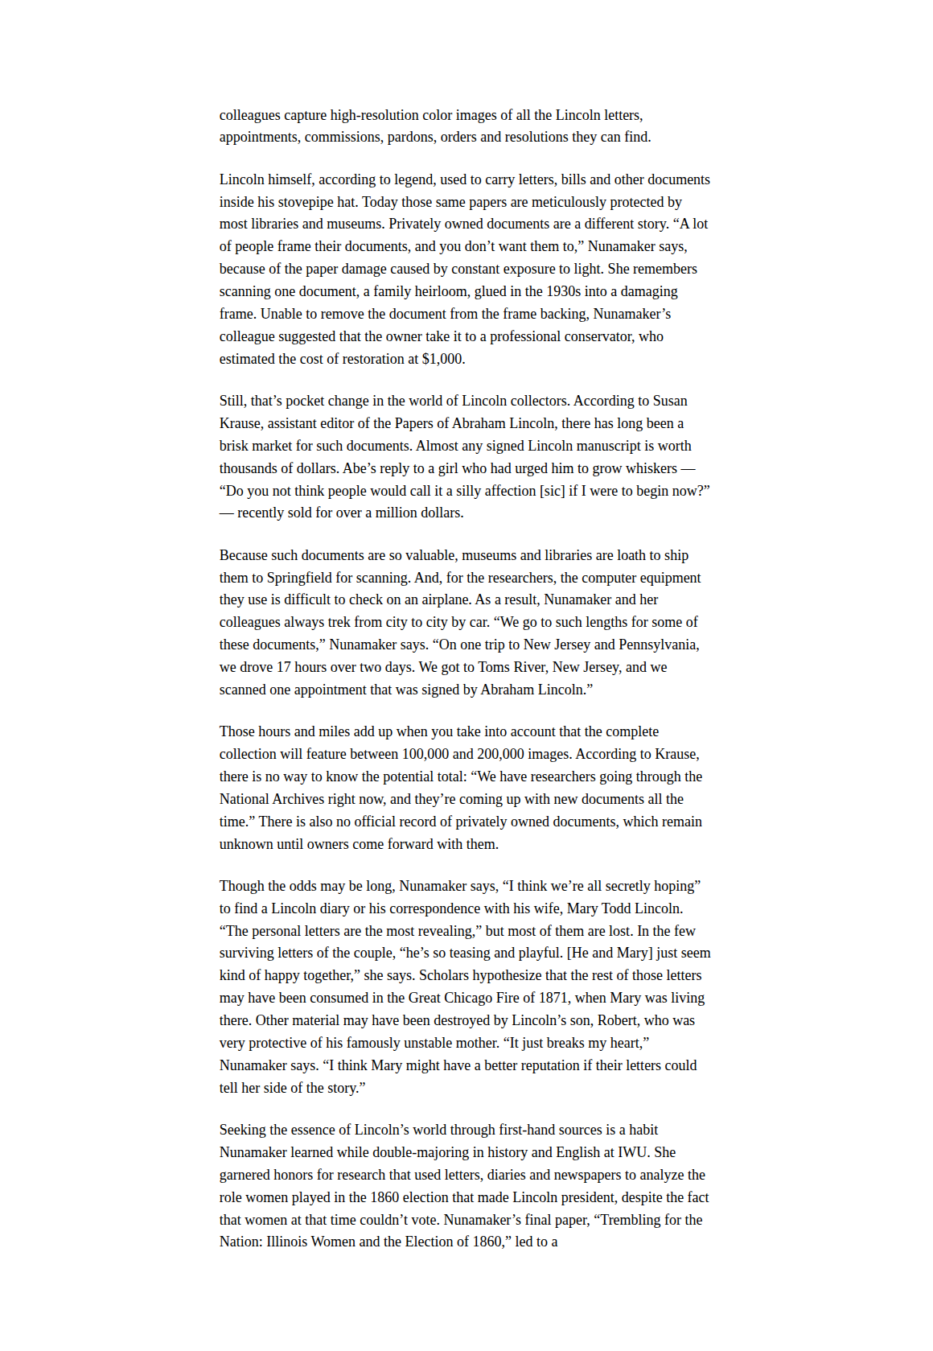colleagues capture high-resolution color images of all the Lincoln letters, appointments, commissions, pardons, orders and resolutions they can find.
Lincoln himself, according to legend, used to carry letters, bills and other documents inside his stovepipe hat. Today those same papers are meticulously protected by most libraries and museums. Privately owned documents are a different story. “A lot of people frame their documents, and you don’t want them to,” Nunamaker says, because of the paper damage caused by constant exposure to light. She remembers scanning one document, a family heirloom, glued in the 1930s into a damaging frame. Unable to remove the document from the frame backing, Nunamaker’s colleague suggested that the owner take it to a professional conservator, who estimated the cost of restoration at $1,000.
Still, that’s pocket change in the world of Lincoln collectors. According to Susan Krause, assistant editor of the Papers of Abraham Lincoln, there has long been a brisk market for such documents. Almost any signed Lincoln manuscript is worth thousands of dollars. Abe’s reply to a girl who had urged him to grow whiskers — “Do you not think people would call it a silly affection [sic] if I were to begin now?” — recently sold for over a million dollars.
Because such documents are so valuable, museums and libraries are loath to ship them to Springfield for scanning. And, for the researchers, the computer equipment they use is difficult to check on an airplane. As a result, Nunamaker and her colleagues always trek from city to city by car. “We go to such lengths for some of these documents,” Nunamaker says. “On one trip to New Jersey and Pennsylvania, we drove 17 hours over two days. We got to Toms River, New Jersey, and we scanned one appointment that was signed by Abraham Lincoln.”
Those hours and miles add up when you take into account that the complete collection will feature between 100,000 and 200,000 images. According to Krause, there is no way to know the potential total: “We have researchers going through the National Archives right now, and they’re coming up with new documents all the time.” There is also no official record of privately owned documents, which remain unknown until owners come forward with them.
Though the odds may be long, Nunamaker says, “I think we’re all secretly hoping” to find a Lincoln diary or his correspondence with his wife, Mary Todd Lincoln. “The personal letters are the most revealing,” but most of them are lost. In the few surviving letters of the couple, “he’s so teasing and playful. [He and Mary] just seem kind of happy together,” she says. Scholars hypothesize that the rest of those letters may have been consumed in the Great Chicago Fire of 1871, when Mary was living there. Other material may have been destroyed by Lincoln’s son, Robert, who was very protective of his famously unstable mother. “It just breaks my heart,” Nunamaker says. “I think Mary might have a better reputation if their letters could tell her side of the story.”
Seeking the essence of Lincoln’s world through first-hand sources is a habit Nunamaker learned while double-majoring in history and English at IWU. She garnered honors for research that used letters, diaries and newspapers to analyze the role women played in the 1860 election that made Lincoln president, despite the fact that women at that time couldn’t vote. Nunamaker’s final paper, “Trembling for the Nation: Illinois Women and the Election of 1860,” led to a